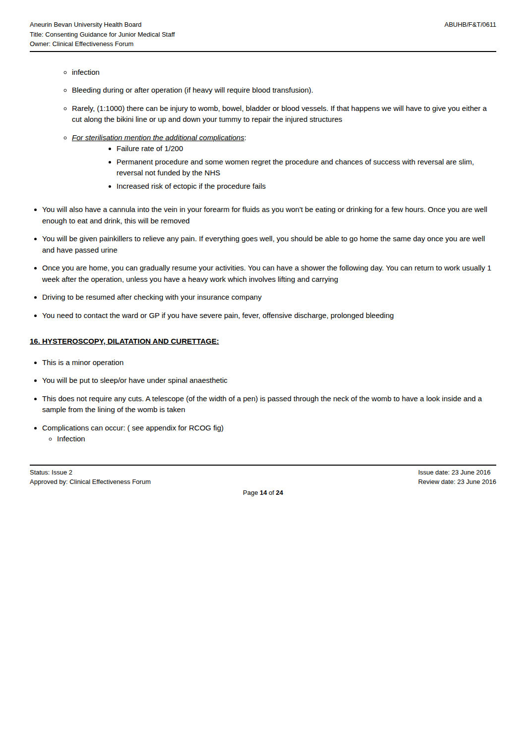Aneurin Bevan University Health Board
Title: Consenting Guidance for Junior Medical Staff
Owner: Clinical Effectiveness Forum
ABUHB/F&T/0611
infection
Bleeding during or after operation (if heavy will require blood transfusion).
Rarely, (1:1000) there can be injury to womb, bowel, bladder or blood vessels. If that happens we will have to give you either a cut along the bikini line or up and down your tummy to repair the injured structures
For sterilisation mention the additional complications:
Failure rate of 1/200
Permanent procedure and some women regret the procedure and chances of success with reversal are slim, reversal not funded by the NHS
Increased risk of ectopic if the procedure fails
You will also have a cannula into the vein in your forearm for fluids as you won't be eating or drinking for a few hours. Once you are well enough to eat and drink, this will be removed
You will be given painkillers to relieve any pain. If everything goes well, you should be able to go home the same day once you are well and have passed urine
Once you are home, you can gradually resume your activities. You can have a shower the following day. You can return to work usually 1 week after the operation, unless you have a heavy work which involves lifting and carrying
Driving to be resumed after checking with your insurance company
You need to contact the ward or GP if you have severe pain, fever, offensive discharge, prolonged bleeding
16. HYSTEROSCOPY, DILATATION AND CURETTAGE:
This is a minor operation
You will be put to sleep/or have under spinal anaesthetic
This does not require any cuts. A telescope (of the width of a pen) is passed through the neck of the womb to have a look inside and a sample from the lining of the womb is taken
Complications can occur: ( see appendix for RCOG fig)
Infection
Status: Issue 2
Approved by: Clinical Effectiveness Forum
Issue date: 23 June 2016
Review date: 23 June 2016
Page 14 of 24